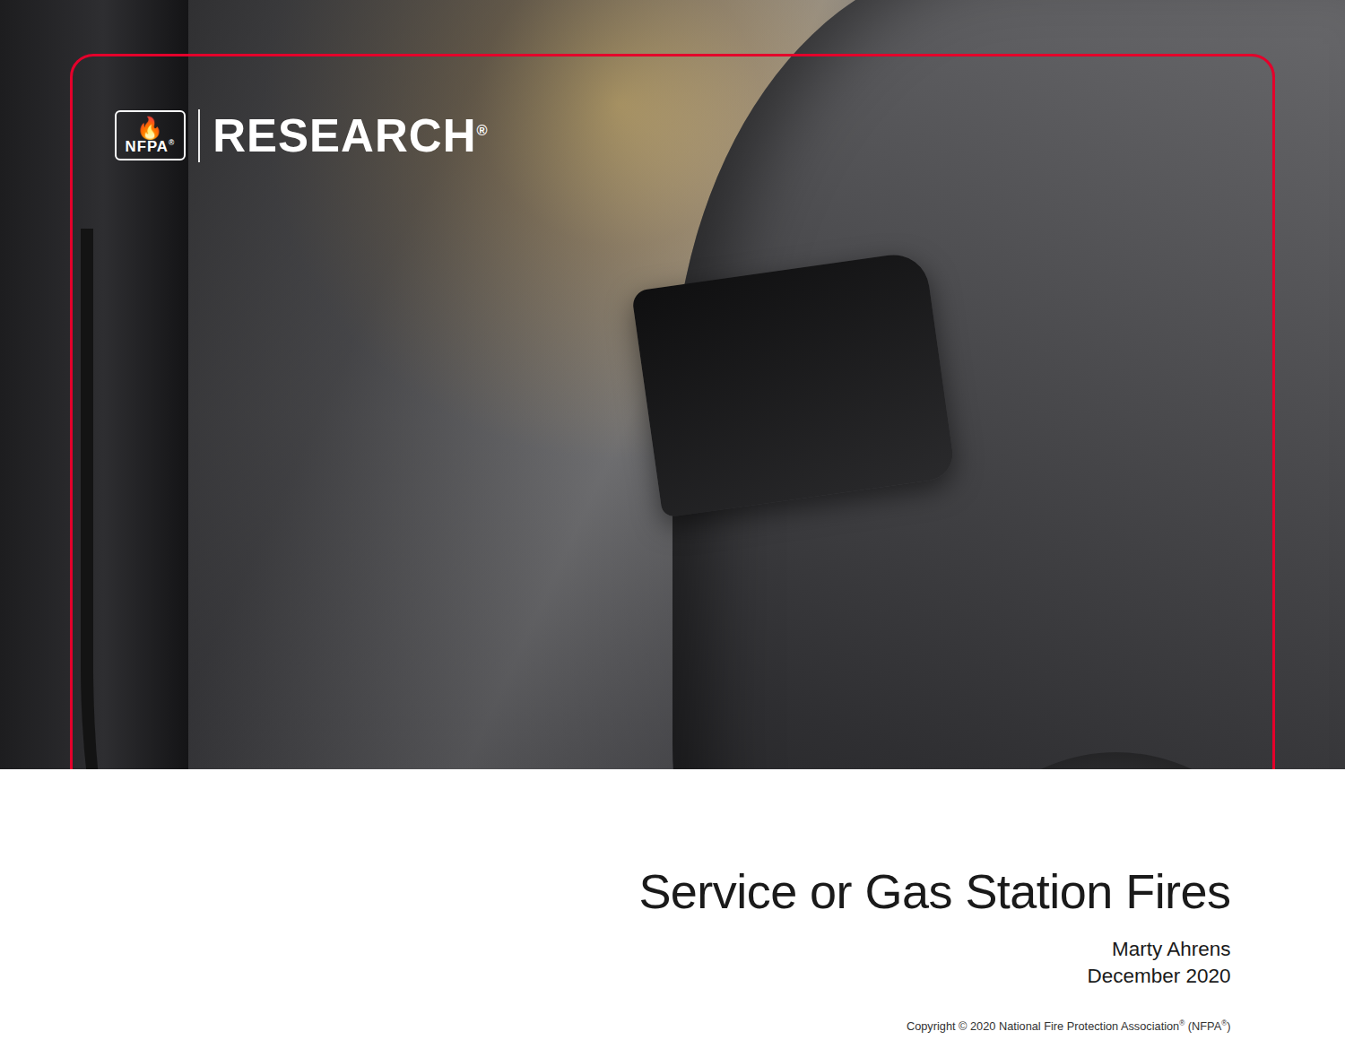🔥 NFPA® Research®
Service or Gas Station Fires
Marty Ahrens
December 2020
Copyright © 2020 National Fire Protection Association® (NFPA®)